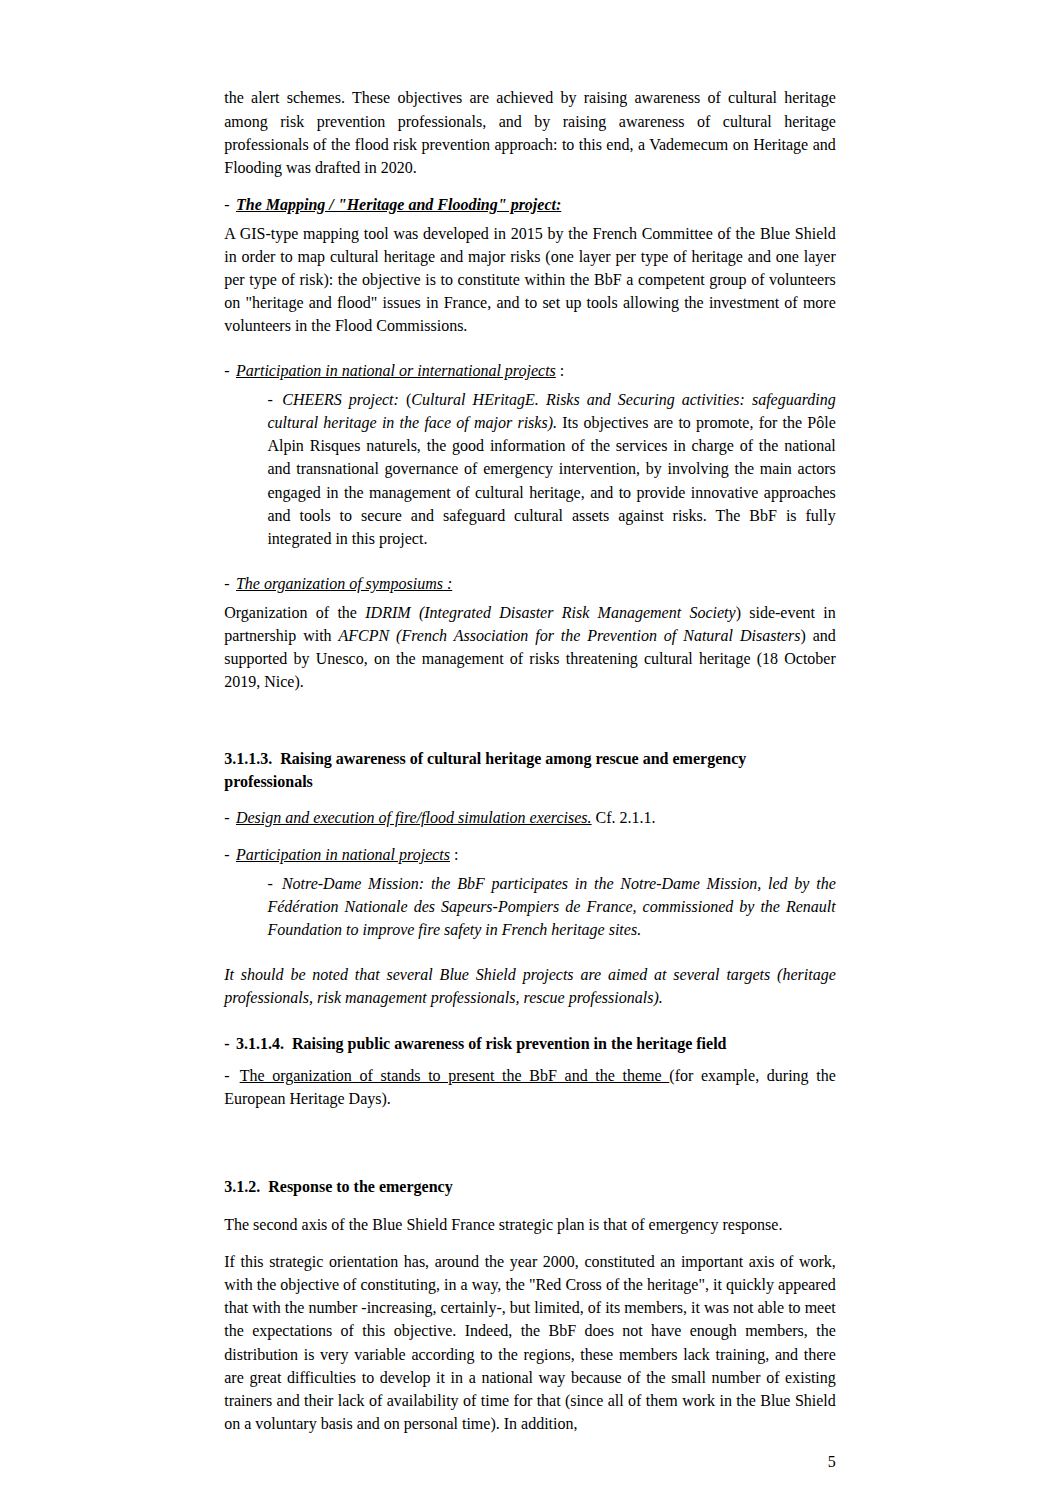the alert schemes. These objectives are achieved by raising awareness of cultural heritage among risk prevention professionals, and by raising awareness of cultural heritage professionals of the flood risk prevention approach: to this end, a Vademecum on Heritage and Flooding was drafted in 2020.
- The Mapping / "Heritage and Flooding" project:
A GIS-type mapping tool was developed in 2015 by the French Committee of the Blue Shield in order to map cultural heritage and major risks (one layer per type of heritage and one layer per type of risk): the objective is to constitute within the BbF a competent group of volunteers on "heritage and flood" issues in France, and to set up tools allowing the investment of more volunteers in the Flood Commissions.
- Participation in national or international projects :
- CHEERS project: (Cultural HEritagE. Risks and Securing activities: safeguarding cultural heritage in the face of major risks). Its objectives are to promote, for the Pôle Alpin Risques naturels, the good information of the services in charge of the national and transnational governance of emergency intervention, by involving the main actors engaged in the management of cultural heritage, and to provide innovative approaches and tools to secure and safeguard cultural assets against risks. The BbF is fully integrated in this project.
- The organization of symposiums :
Organization of the IDRIM (Integrated Disaster Risk Management Society) side-event in partnership with AFCPN (French Association for the Prevention of Natural Disasters) and supported by Unesco, on the management of risks threatening cultural heritage (18 October 2019, Nice).
3.1.1.3. Raising awareness of cultural heritage among rescue and emergency professionals
- Design and execution of fire/flood simulation exercises. Cf. 2.1.1.
- Participation in national projects :
- Notre-Dame Mission: the BbF participates in the Notre-Dame Mission, led by the Fédération Nationale des Sapeurs-Pompiers de France, commissioned by the Renault Foundation to improve fire safety in French heritage sites.
It should be noted that several Blue Shield projects are aimed at several targets (heritage professionals, risk management professionals, rescue professionals).
- 3.1.1.4. Raising public awareness of risk prevention in the heritage field
- The organization of stands to present the BbF and the theme (for example, during the European Heritage Days).
3.1.2. Response to the emergency
The second axis of the Blue Shield France strategic plan is that of emergency response.
If this strategic orientation has, around the year 2000, constituted an important axis of work, with the objective of constituting, in a way, the "Red Cross of the heritage", it quickly appeared that with the number -increasing, certainly-, but limited, of its members, it was not able to meet the expectations of this objective. Indeed, the BbF does not have enough members, the distribution is very variable according to the regions, these members lack training, and there are great difficulties to develop it in a national way because of the small number of existing trainers and their lack of availability of time for that (since all of them work in the Blue Shield on a voluntary basis and on personal time). In addition,
5